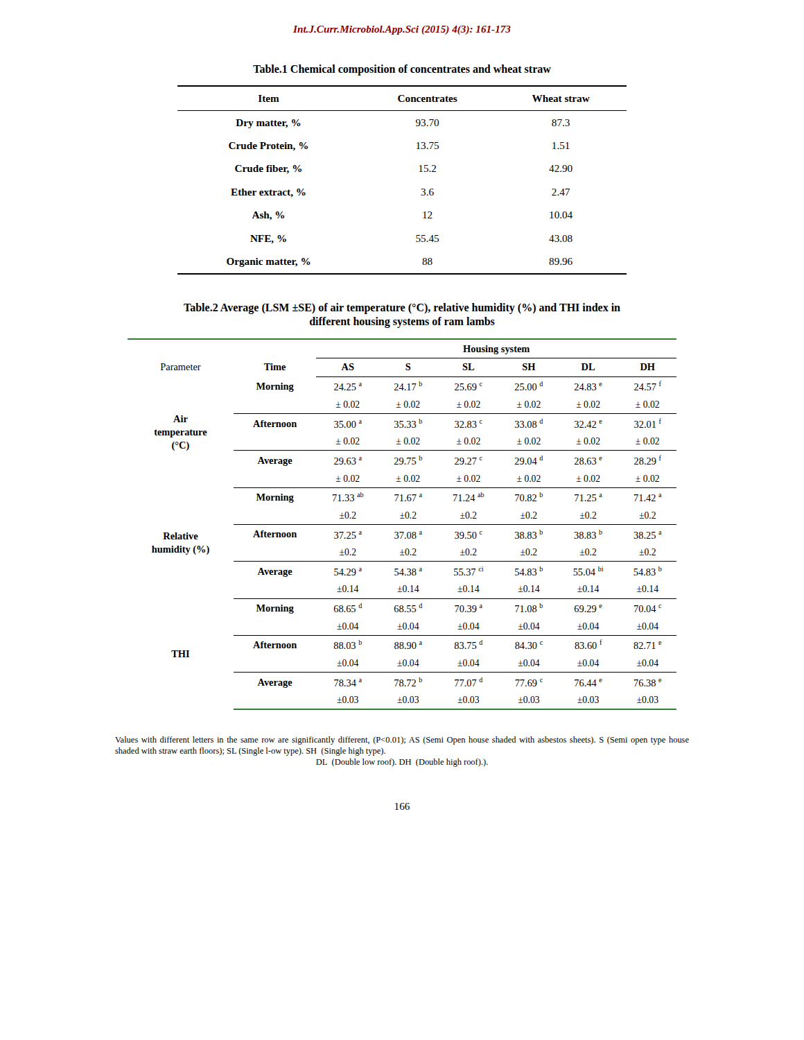Int.J.Curr.Microbiol.App.Sci (2015) 4(3): 161-173
Table.1 Chemical composition of concentrates and wheat straw
| Item | Concentrates | Wheat straw |
| --- | --- | --- |
| Dry matter, % | 93.70 | 87.3 |
| Crude Protein, % | 13.75 | 1.51 |
| Crude fiber, % | 15.2 | 42.90 |
| Ether extract, % | 3.6 | 2.47 |
| Ash, % | 12 | 10.04 |
| NFE, % | 55.45 | 43.08 |
| Organic matter, % | 88 | 89.96 |
Table.2 Average (LSM ±SE) of air temperature (°C), relative humidity (%) and THI index in
different housing systems of ram lambs
| | Housing system |
| Parameter | Time | AS | S | SL | SH | DL | DH |
| Air temperature (°C) | Morning | 24.25 a | 24.17 b | 25.69 c | 25.00 d | 24.83 e | 24.57 f |
| | ± 0.02 | ± 0.02 | ± 0.02 | ± 0.02 | ± 0.02 | ± 0.02 |
| Afternoon | 35.00 a | 35.33 b | 32.83 c | 33.08 d | 32.42 e | 32.01 f |
| | ± 0.02 | ± 0.02 | ± 0.02 | ± 0.02 | ± 0.02 | ± 0.02 |
| Average | 29.63 a | 29.75 b | 29.27 c | 29.04 d | 28.63 e | 28.29 f |
| | ± 0.02 | ± 0.02 | ± 0.02 | ± 0.02 | ± 0.02 | ± 0.02 |
| Relative humidity (%) | Morning | 71.33 ab | 71.67 a | 71.24 ab | 70.82 b | 71.25 a | 71.42 a |
| | ±0.2 | ±0.2 | ±0.2 | ±0.2 | ±0.2 | ±0.2 |
| Afternoon | 37.25 a | 37.08 a | 39.50 c | 38.83 b | 38.83 b | 38.25 a |
| | ±0.2 | ±0.2 | ±0.2 | ±0.2 | ±0.2 | ±0.2 |
| Average | 54.29 a | 54.38 a | 55.37 ci | 54.83 b | 55.04 bi | 54.83 b |
| | ±0.14 | ±0.14 | ±0.14 | ±0.14 | ±0.14 | ±0.14 |
| THI | Morning | 68.65 d | 68.55 d | 70.39 a | 71.08 b | 69.29 e | 70.04 c |
| | ±0.04 | ±0.04 | ±0.04 | ±0.04 | ±0.04 | ±0.04 |
| Afternoon | 88.03 b | 88.90 a | 83.75 d | 84.30 c | 83.60 f | 82.71 e |
| | ±0.04 | ±0.04 | ±0.04 | ±0.04 | ±0.04 | ±0.04 |
| Average | 78.34 a | 78.72 b | 77.07 d | 77.69 c | 76.44 e | 76.38 e |
| | ±0.03 | ±0.03 | ±0.03 | ±0.03 | ±0.03 | ±0.03 |
Values with different letters in the same row are significantly different, (P<0.01); AS (Semi Open house shaded with asbestos sheets). S (Semi open type house shaded with straw earth floors); SL (Single l-ow type). SH (Single high type). DL (Double low roof). DH (Double high roof).).
166